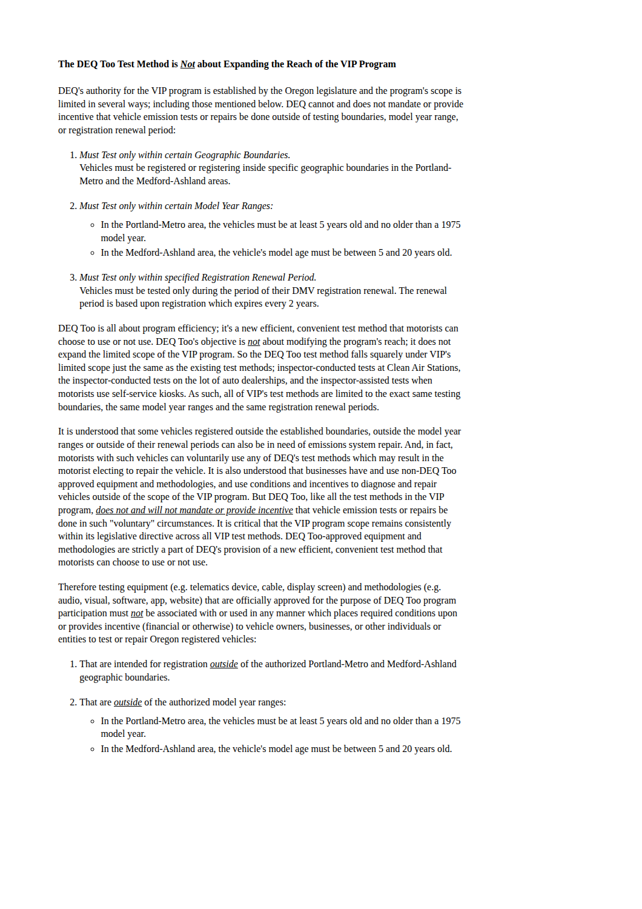The DEQ Too Test Method is Not about Expanding the Reach of the VIP Program
DEQ's authority for the VIP program is established by the Oregon legislature and the program's scope is limited in several ways; including those mentioned below. DEQ cannot and does not mandate or provide incentive that vehicle emission tests or repairs be done outside of testing boundaries, model year range, or registration renewal period:
Must Test only within certain Geographic Boundaries.
Vehicles must be registered or registering inside specific geographic boundaries in the Portland-Metro and the Medford-Ashland areas.
Must Test only within certain Model Year Ranges:
In the Portland-Metro area, the vehicles must be at least 5 years old and no older than a 1975 model year.
In the Medford-Ashland area, the vehicle's model age must be between 5 and 20 years old.
Must Test only within specified Registration Renewal Period.
Vehicles must be tested only during the period of their DMV registration renewal. The renewal period is based upon registration which expires every 2 years.
DEQ Too is all about program efficiency; it's a new efficient, convenient test method that motorists can choose to use or not use. DEQ Too's objective is not about modifying the program's reach; it does not expand the limited scope of the VIP program. So the DEQ Too test method falls squarely under VIP's limited scope just the same as the existing test methods; inspector-conducted tests at Clean Air Stations, the inspector-conducted tests on the lot of auto dealerships, and the inspector-assisted tests when motorists use self-service kiosks. As such, all of VIP's test methods are limited to the exact same testing boundaries, the same model year ranges and the same registration renewal periods.
It is understood that some vehicles registered outside the established boundaries, outside the model year ranges or outside of their renewal periods can also be in need of emissions system repair. And, in fact, motorists with such vehicles can voluntarily use any of DEQ's test methods which may result in the motorist electing to repair the vehicle. It is also understood that businesses have and use non-DEQ Too approved equipment and methodologies, and use conditions and incentives to diagnose and repair vehicles outside of the scope of the VIP program. But DEQ Too, like all the test methods in the VIP program, does not and will not mandate or provide incentive that vehicle emission tests or repairs be done in such "voluntary" circumstances. It is critical that the VIP program scope remains consistently within its legislative directive across all VIP test methods. DEQ Too-approved equipment and methodologies are strictly a part of DEQ's provision of a new efficient, convenient test method that motorists can choose to use or not use.
Therefore testing equipment (e.g. telematics device, cable, display screen) and methodologies (e.g. audio, visual, software, app, website) that are officially approved for the purpose of DEQ Too program participation must not be associated with or used in any manner which places required conditions upon or provides incentive (financial or otherwise) to vehicle owners, businesses, or other individuals or entities to test or repair Oregon registered vehicles:
That are intended for registration outside of the authorized Portland-Metro and Medford-Ashland geographic boundaries.
That are outside of the authorized model year ranges:
In the Portland-Metro area, the vehicles must be at least 5 years old and no older than a 1975 model year.
In the Medford-Ashland area, the vehicle's model age must be between 5 and 20 years old.